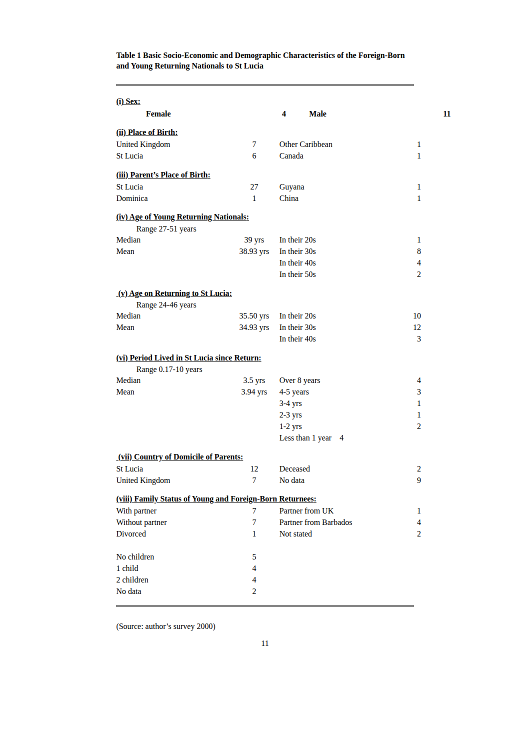Table 1 Basic Socio-Economic and Demographic Characteristics of the Foreign-Born and Young Returning Nationals to St Lucia
(i) Sex:
| Female | 4 | Male | 11 |
(ii) Place of Birth:
| United Kingdom | 7 | Other Caribbean | 1 |
| St Lucia | 6 | Canada | 1 |
(iii) Parent’s Place of Birth:
| St Lucia | 27 | Guyana | 1 |
| Dominica | 1 | China | 1 |
(iv) Age of Young Returning Nationals:
Range 27-51 years
| Median | 39 yrs | In their 20s | 1 |
| Mean | 38.93 yrs | In their 30s | 8 |
| | | In their 40s | 4 |
| | | In their 50s | 2 |
(v) Age on Returning to St Lucia:
Range 24-46 years
| Median | 35.50 yrs | In their 20s | 10 |
| Mean | 34.93 yrs | In their 30s | 12 |
| | | In their 40s | 3 |
(vi) Period Lived in St Lucia since Return:
Range 0.17-10 years
| Median | 3.5 yrs | Over 8 years | 4 |
| Mean | 3.94 yrs | 4-5 years | 3 |
| | | 3-4 yrs | 1 |
| | | 2-3 yrs | 1 |
| | | 1-2 yrs | 2 |
| | | Less than 1 year 4 |
(vii) Country of Domicile of Parents:
| St Lucia | 12 | Deceased | 2 |
| United Kingdom | 7 | No data | 9 |
(viii) Family Status of Young and Foreign-Born Returnees:
| With partner | 7 | Partner from UK | 1 |
| Without partner | 7 | Partner from Barbados | 4 |
| Divorced | 1 | Not stated | 2 |
| No children | 5 | | |
| 1 child | 4 | | |
| 2 children | 4 | | |
| No data | 2 | | |
(Source: author’s survey 2000)
11